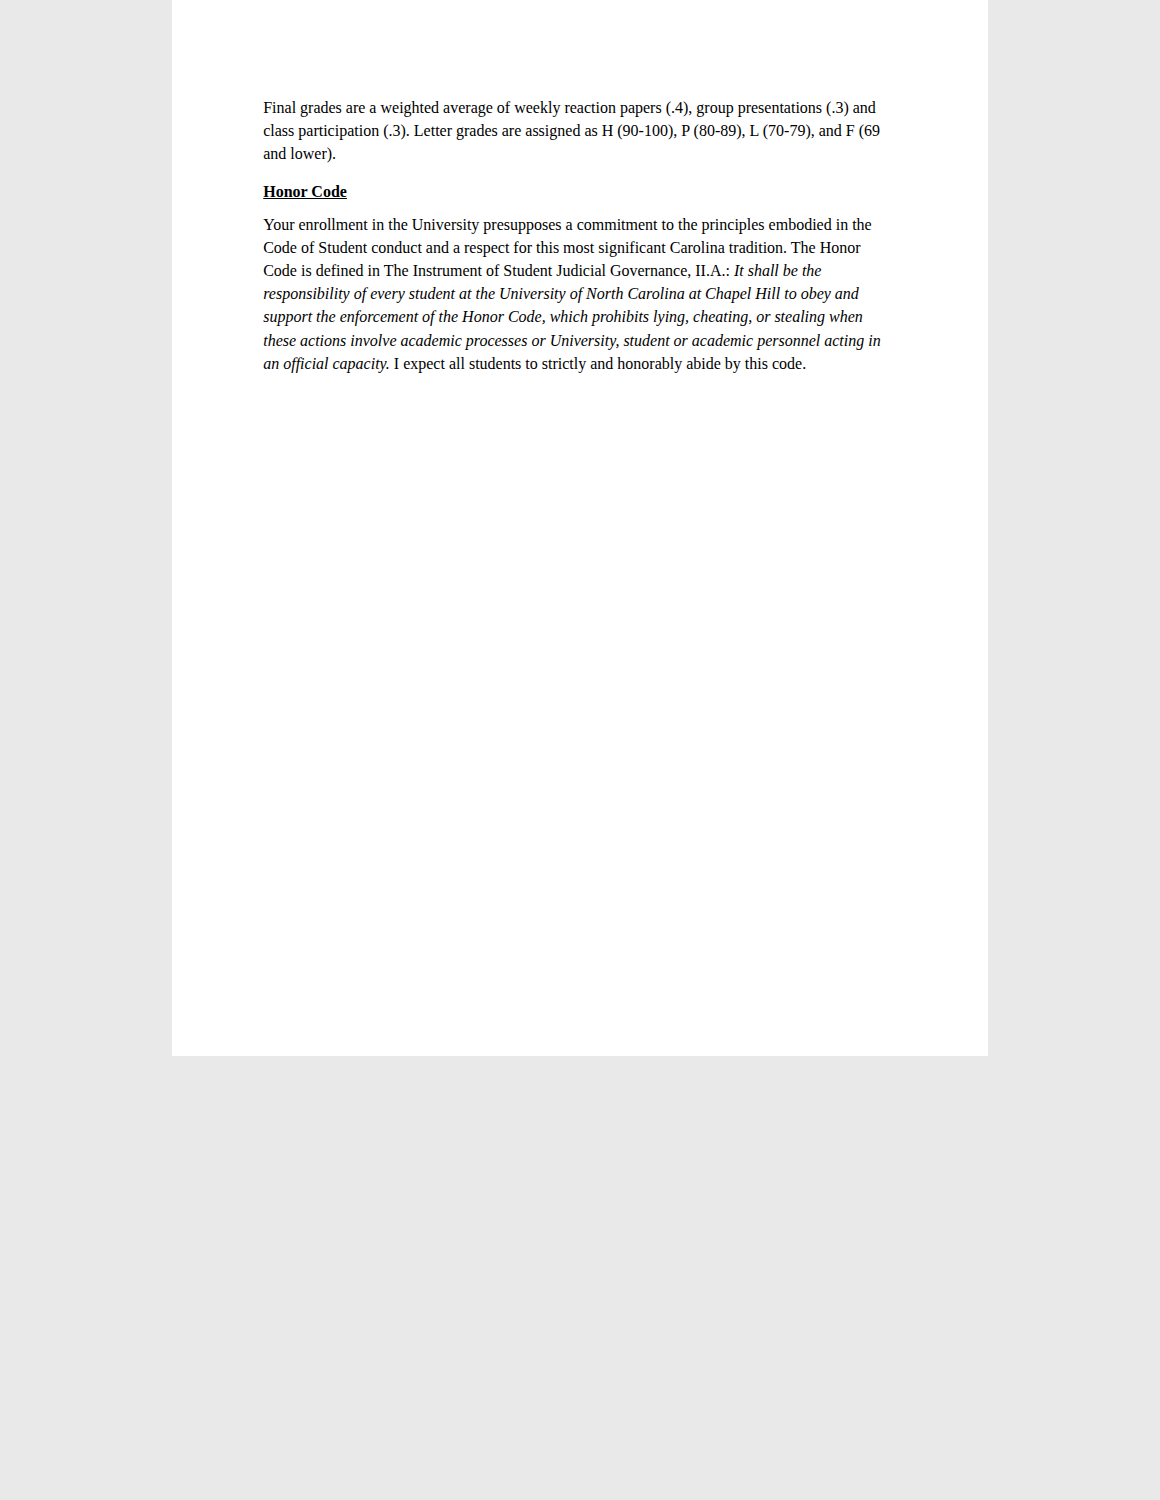Final grades are a weighted average of weekly reaction papers (.4), group presentations (.3) and class participation (.3). Letter grades are assigned as H (90-100), P (80-89), L (70-79), and F (69 and lower).
Honor Code
Your enrollment in the University presupposes a commitment to the principles embodied in the Code of Student conduct and a respect for this most significant Carolina tradition. The Honor Code is defined in The Instrument of Student Judicial Governance, II.A.: It shall be the responsibility of every student at the University of North Carolina at Chapel Hill to obey and support the enforcement of the Honor Code, which prohibits lying, cheating, or stealing when these actions involve academic processes or University, student or academic personnel acting in an official capacity. I expect all students to strictly and honorably abide by this code.